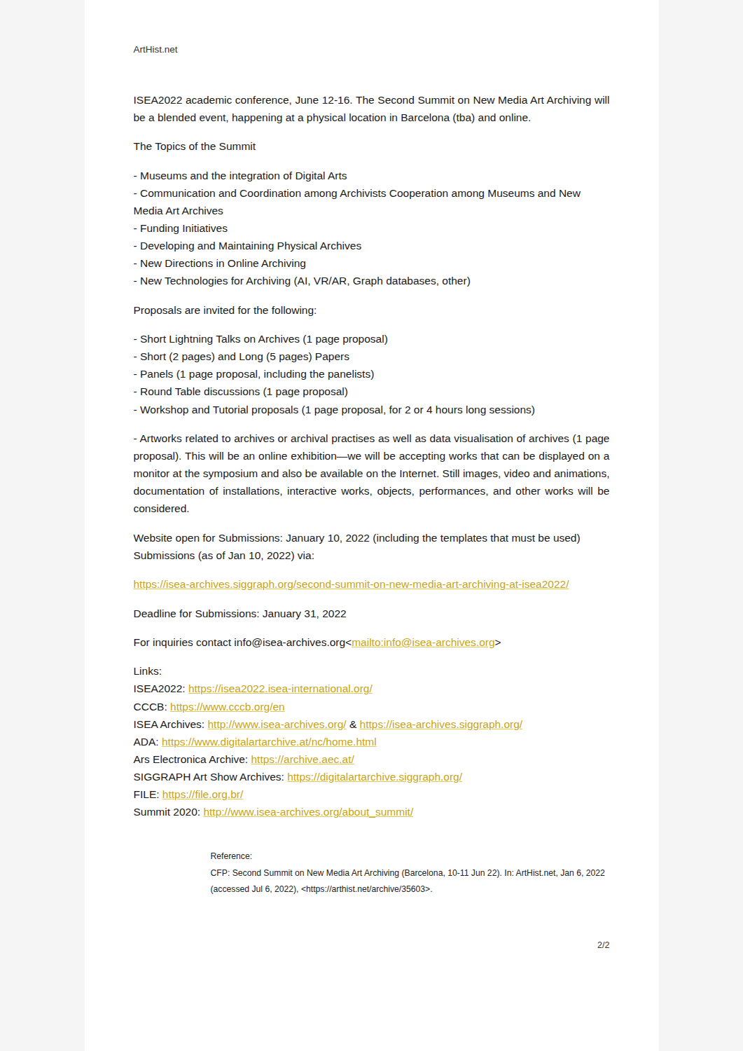ArtHist.net
ISEA2022 academic conference, June 12-16. The Second Summit on New Media Art Archiving will be a blended event, happening at a physical location in Barcelona (tba) and online.
The Topics of the Summit
- Museums and the integration of Digital Arts
- Communication and Coordination among Archivists Cooperation among Museums and New Media Art Archives
- Funding Initiatives
- Developing and Maintaining Physical Archives
- New Directions in Online Archiving
- New Technologies for Archiving (AI, VR/AR, Graph databases, other)
Proposals are invited for the following:
- Short Lightning Talks on Archives (1 page proposal)
- Short (2 pages) and Long (5 pages) Papers
- Panels (1 page proposal, including the panelists)
- Round Table discussions (1 page proposal)
- Workshop and Tutorial proposals (1 page proposal, for 2 or 4 hours long sessions)
- Artworks related to archives or archival practises as well as data visualisation of archives (1 page proposal). This will be an online exhibition—we will be accepting works that can be displayed on a monitor at the symposium and also be available on the Internet. Still images, video and animations, documentation of installations, interactive works, objects, performances, and other works will be considered.
Website open for Submissions: January 10, 2022 (including the templates that must be used)
Submissions (as of Jan 10, 2022) via:
https://isea-archives.siggraph.org/second-summit-on-new-media-art-archiving-at-isea2022/
Deadline for Submissions: January 31, 2022
For inquiries contact info@isea-archives.org<mailto:info@isea-archives.org>
Links:
ISEA2022: https://isea2022.isea-international.org/
CCCB: https://www.cccb.org/en
ISEA Archives: http://www.isea-archives.org/ & https://isea-archives.siggraph.org/
ADA: https://www.digitalartarchive.at/nc/home.html
Ars Electronica Archive: https://archive.aec.at/
SIGGRAPH Art Show Archives: https://digitalartarchive.siggraph.org/
FILE: https://file.org.br/
Summit 2020: http://www.isea-archives.org/about_summit/
Reference:
CFP: Second Summit on New Media Art Archiving (Barcelona, 10-11 Jun 22). In: ArtHist.net, Jan 6, 2022
(accessed Jul 6, 2022), <https://arthist.net/archive/35603>.
2/2